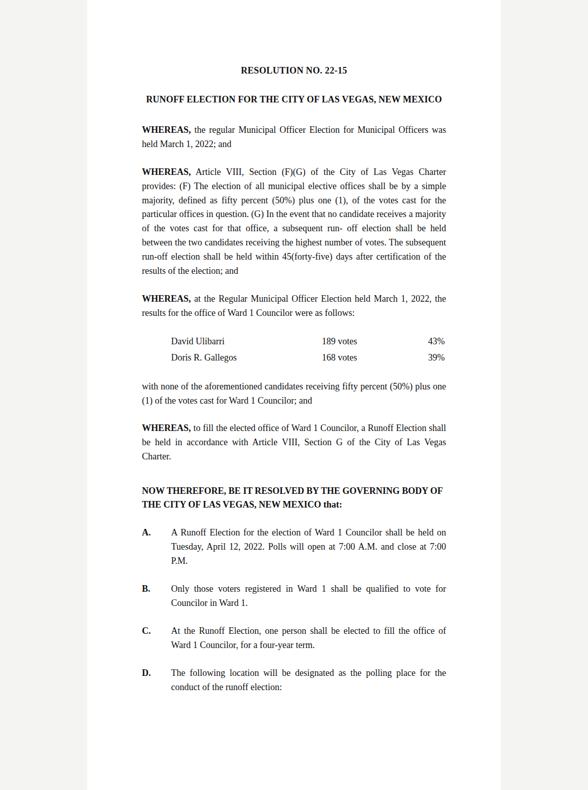RESOLUTION NO. 22-15
RUNOFF ELECTION FOR THE CITY OF LAS VEGAS, NEW MEXICO
WHEREAS, the regular Municipal Officer Election for Municipal Officers was held March 1, 2022; and
WHEREAS, Article VIII, Section (F)(G) of the City of Las Vegas Charter provides: (F) The election of all municipal elective offices shall be by a simple majority, defined as fifty percent (50%) plus one (1), of the votes cast for the particular offices in question. (G) In the event that no candidate receives a majority of the votes cast for that office, a subsequent run- off election shall be held between the two candidates receiving the highest number of votes. The subsequent run-off election shall be held within 45(forty-five) days after certification of the results of the election; and
WHEREAS, at the Regular Municipal Officer Election held March 1, 2022, the results for the office of Ward 1 Councilor were as follows:
| David Ulibarri | 189 votes | 43% |
| Doris R. Gallegos | 168 votes | 39% |
with none of the aforementioned candidates receiving fifty percent (50%) plus one (1) of the votes cast for Ward 1 Councilor; and
WHEREAS, to fill the elected office of Ward 1 Councilor, a Runoff Election shall be held in accordance with Article VIII, Section G of the City of Las Vegas Charter.
NOW THEREFORE, BE IT RESOLVED BY THE GOVERNING BODY OF THE CITY OF LAS VEGAS, NEW MEXICO that:
A. A Runoff Election for the election of Ward 1 Councilor shall be held on Tuesday, April 12, 2022. Polls will open at 7:00 A.M. and close at 7:00 P.M.
B. Only those voters registered in Ward 1 shall be qualified to vote for Councilor in Ward 1.
C. At the Runoff Election, one person shall be elected to fill the office of Ward 1 Councilor, for a four-year term.
D. The following location will be designated as the polling place for the conduct of the runoff election: